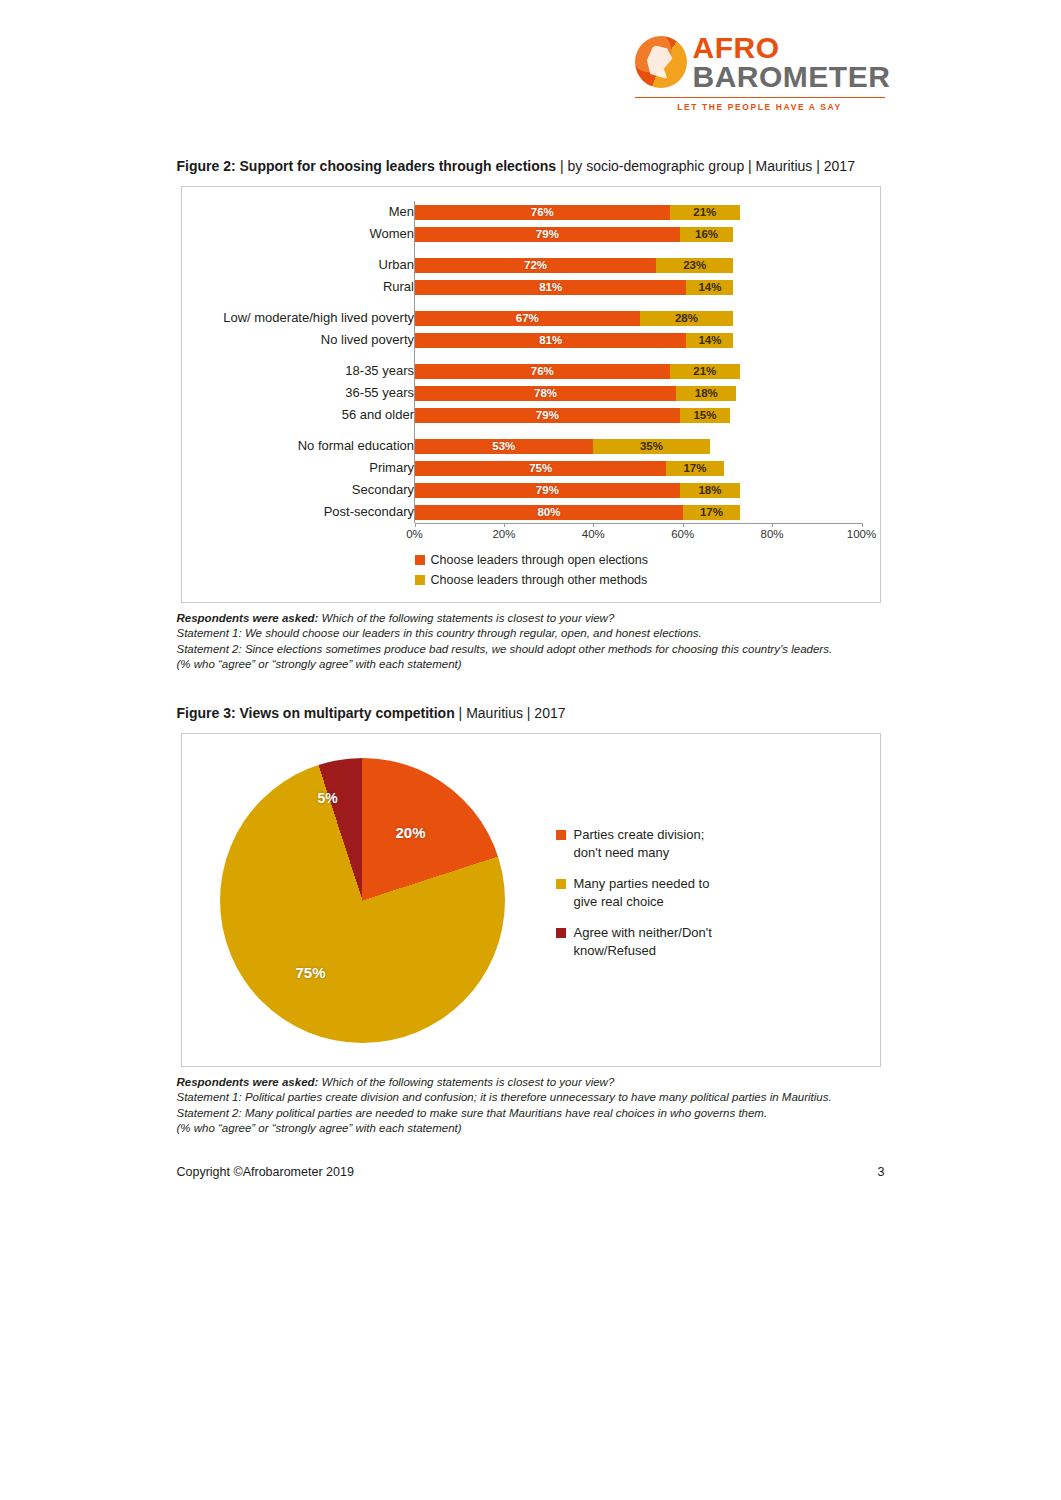AFRO BAROMETER
LET THE PEOPLE HAVE A SAY
Figure 2: Support for choosing leaders through elections | by socio-demographic group | Mauritius | 2017
| Men | 76% 21% |
| Women | 79% 16% |
| Urban | 72% 23% |
| Rural | 81% 14% |
| Low/ moderate/high lived poverty | 67% 28% |
| No lived poverty | 81% 14% |
| 18-35 years | 76% 21% |
| 36-55 years | 78% 18% |
| 56 and older | 79% 15% |
| No formal education | 53% 35% |
| Primary | 75% 17% |
| Secondary | 79% 18% |
| Post-secondary | 80% 17% |
0% 20% 40% 60% 80% 100%
Choose leaders through open elections
Choose leaders through other methods
Respondents were asked: Which of the following statements is closest to your view?
Statement 1: We should choose our leaders in this country through regular, open, and honest elections.
Statement 2: Since elections sometimes produce bad results, we should adopt other methods for choosing this country’s leaders.
(% who “agree” or “strongly agree” with each statement)
Figure 3: Views on multiparty competition | Mauritius | 2017
5%
20%
75%
Parties create division;
don't need many
Many parties needed to
give real choice
Agree with neither/Don't
know/Refused
Respondents were asked: Which of the following statements is closest to your view?
Statement 1: Political parties create division and confusion; it is therefore unnecessary to have many political parties in Mauritius.
Statement 2: Many political parties are needed to make sure that Mauritians have real choices in who governs them.
(% who “agree” or “strongly agree” with each statement)
Copyright ©Afrobarometer 2019 3